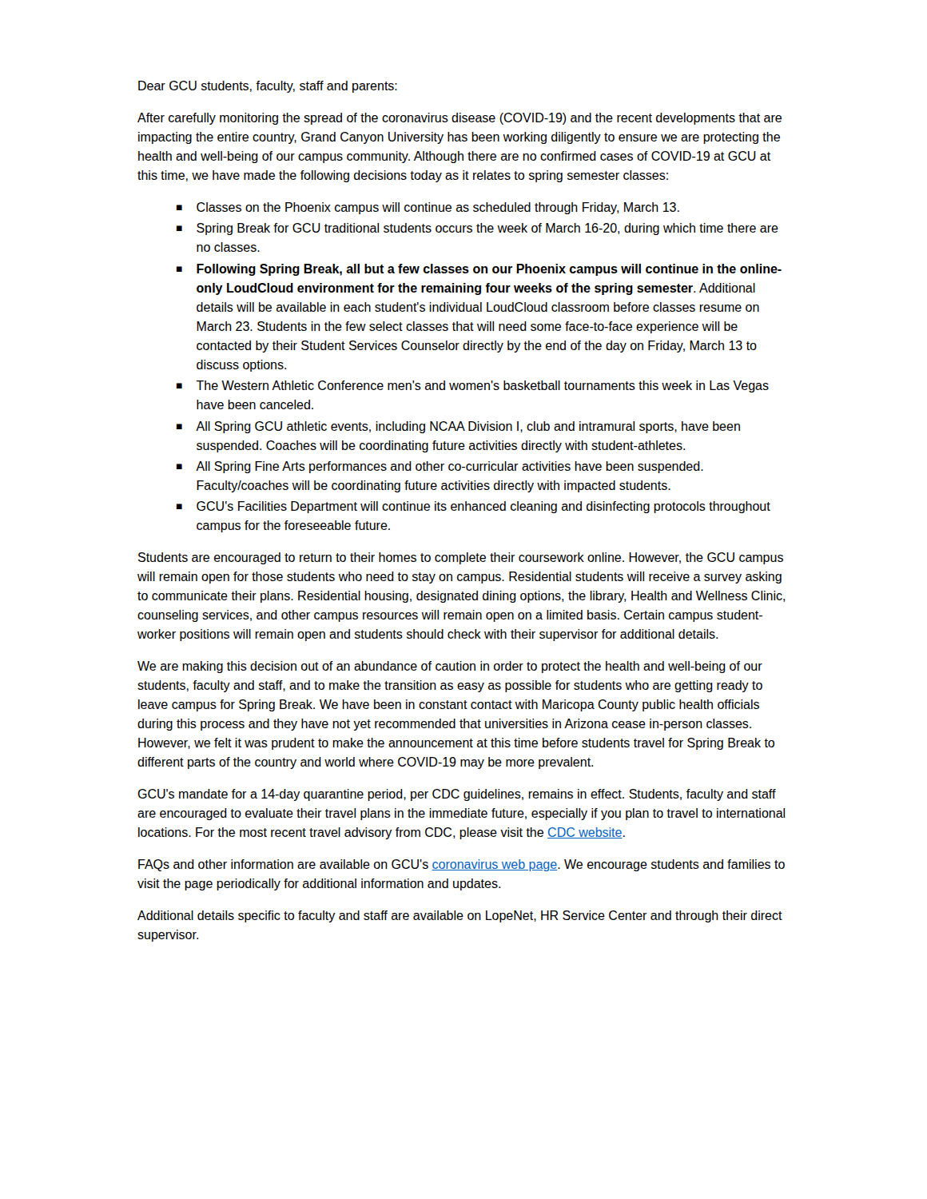Dear GCU students, faculty, staff and parents:
After carefully monitoring the spread of the coronavirus disease (COVID-19) and the recent developments that are impacting the entire country, Grand Canyon University has been working diligently to ensure we are protecting the health and well-being of our campus community. Although there are no confirmed cases of COVID-19 at GCU at this time, we have made the following decisions today as it relates to spring semester classes:
Classes on the Phoenix campus will continue as scheduled through Friday, March 13.
Spring Break for GCU traditional students occurs the week of March 16-20, during which time there are no classes.
Following Spring Break, all but a few classes on our Phoenix campus will continue in the online-only LoudCloud environment for the remaining four weeks of the spring semester. Additional details will be available in each student's individual LoudCloud classroom before classes resume on March 23. Students in the few select classes that will need some face-to-face experience will be contacted by their Student Services Counselor directly by the end of the day on Friday, March 13 to discuss options.
The Western Athletic Conference men's and women's basketball tournaments this week in Las Vegas have been canceled.
All Spring GCU athletic events, including NCAA Division I, club and intramural sports, have been suspended. Coaches will be coordinating future activities directly with student-athletes.
All Spring Fine Arts performances and other co-curricular activities have been suspended. Faculty/coaches will be coordinating future activities directly with impacted students.
GCU's Facilities Department will continue its enhanced cleaning and disinfecting protocols throughout campus for the foreseeable future.
Students are encouraged to return to their homes to complete their coursework online. However, the GCU campus will remain open for those students who need to stay on campus. Residential students will receive a survey asking to communicate their plans. Residential housing, designated dining options, the library, Health and Wellness Clinic, counseling services, and other campus resources will remain open on a limited basis. Certain campus student-worker positions will remain open and students should check with their supervisor for additional details.
We are making this decision out of an abundance of caution in order to protect the health and well-being of our students, faculty and staff, and to make the transition as easy as possible for students who are getting ready to leave campus for Spring Break. We have been in constant contact with Maricopa County public health officials during this process and they have not yet recommended that universities in Arizona cease in-person classes. However, we felt it was prudent to make the announcement at this time before students travel for Spring Break to different parts of the country and world where COVID-19 may be more prevalent.
GCU's mandate for a 14-day quarantine period, per CDC guidelines, remains in effect. Students, faculty and staff are encouraged to evaluate their travel plans in the immediate future, especially if you plan to travel to international locations. For the most recent travel advisory from CDC, please visit the CDC website.
FAQs and other information are available on GCU's coronavirus web page. We encourage students and families to visit the page periodically for additional information and updates.
Additional details specific to faculty and staff are available on LopeNet, HR Service Center and through their direct supervisor.